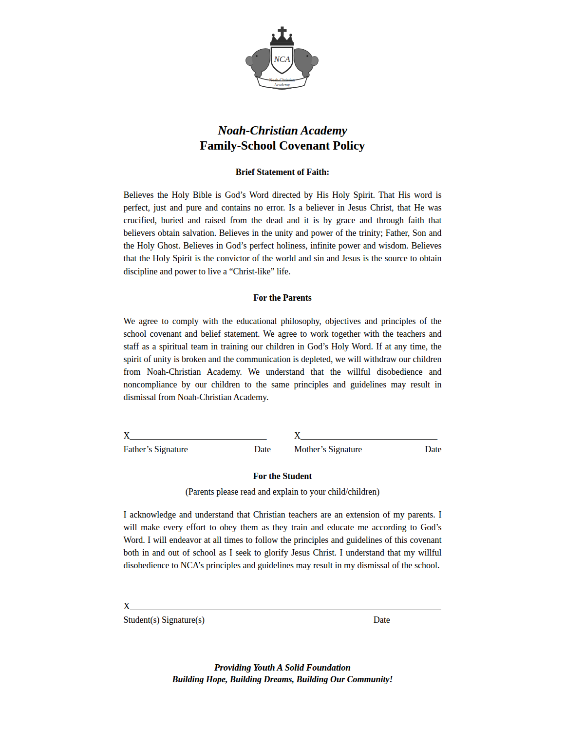NCA Noah-Christian Academy
Noah-Christian Academy
Family-School Covenant Policy
Brief Statement of Faith:
Believes the Holy Bible is God’s Word directed by His Holy Spirit. That His word is perfect, just and pure and contains no error. Is a believer in Jesus Christ, that He was crucified, buried and raised from the dead and it is by grace and through faith that believers obtain salvation. Believes in the unity and power of the trinity; Father, Son and the Holy Ghost. Believes in God’s perfect holiness, infinite power and wisdom. Believes that the Holy Spirit is the convictor of the world and sin and Jesus is the source to obtain discipline and power to live a “Christ-like” life.
For the Parents
We agree to comply with the educational philosophy, objectives and principles of the school covenant and belief statement. We agree to work together with the teachers and staff as a spiritual team in training our children in God’s Holy Word. If at any time, the spirit of unity is broken and the communication is depleted, we will withdraw our children from Noah-Christian Academy. We understand that the willful disobedience and noncompliance by our children to the same principles and guidelines may result in dismissal from Noah-Christian Academy.
X_________________________________
Father’s Signature Date
X_________________________________
Mother’s Signature Date
For the Student
(Parents please read and explain to your child/children)
I acknowledge and understand that Christian teachers are an extension of my parents. I will make every effort to obey them as they train and educate me according to God’s Word. I will endeavor at all times to follow the principles and guidelines of this covenant both in and out of school as I seek to glorify Jesus Christ. I understand that my willful disobedience to NCA’s principles and guidelines may result in my dismissal of the school.
X_______________________________________________________________________________
Student(s) Signature(s) Date
Providing Youth A Solid Foundation
Building Hope, Building Dreams, Building Our Community!